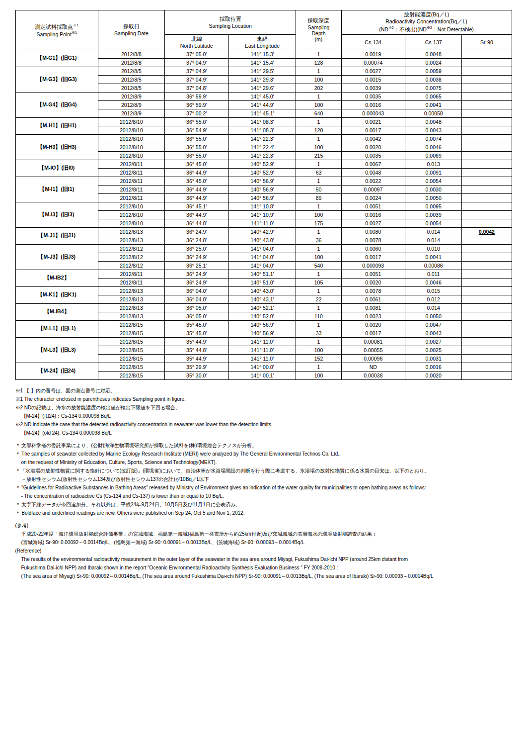| 測定試料採取点 ※1 Sampling Point ※1 | 採取日 Sampling Date | 採取位置 Sampling Location | 採取深度 Sampling Depth (m) | 放射能濃度(Bq／L) Radioactivity Concentration(Bq／L) (ND ※2 ：不検出)(ND ※2 ：Not Detectable) |
| --- | --- | --- | --- | --- |
| 北緯 North Latitude | 東経 East Longitude | Cs-134 | Cs-137 | Sr-90 |
| 【M-G1】(旧G1) | 2012/8/8 | 37° 05.0' | 141° 15.3' | 1 | 0.0019 | 0.0048 | |
| 2012/8/8 | 37° 04.9' | 141° 15.4' | 128 | 0.00074 | 0.0024 | |
| 【M-G3】(旧G3) | 2012/8/5 | 37° 04.9' | 141° 29.5' | 1 | 0.0027 | 0.0059 | |
| 2012/8/5 | 37° 04.9' | 141° 29.3' | 100 | 0.0015 | 0.0038 | |
| 2012/8/5 | 37° 04.8' | 141° 29.6' | 202 | 0.0039 | 0.0075 | |
| 【M-G4】(旧G4) | 2012/8/9 | 36° 59.9' | 141° 45.0' | 1 | 0.0035 | 0.0065 | |
| 2012/8/9 | 36° 59.9' | 141° 44.9' | 100 | 0.0016 | 0.0041 | |
| 2012/8/9 | 37° 00.2' | 141° 45.1' | 640 | 0.000043 | 0.00058 | |
| 【M-H1】(旧H1) | 2012/8/10 | 36° 55.0' | 141° 08.3' | 1 | 0.0021 | 0.0048 | |
| 2012/8/10 | 36° 54.9' | 141° 08.3' | 120 | 0.0017 | 0.0043 | |
| 【M-H3】(旧H3) | 2012/8/10 | 36° 55.0' | 141° 22.3' | 1 | 0.0042 | 0.0074 | |
| 2012/8/10 | 36° 55.0' | 141° 22.4' | 100 | 0.0020 | 0.0046 | |
| 2012/8/10 | 36° 55.0' | 141° 22.3' | 215 | 0.0035 | 0.0069 | |
| 【M-IO】(旧I0) | 2012/8/11 | 36° 45.0' | 140° 52.9' | 1 | 0.0067 | 0.013 | |
| 2012/8/11 | 36° 44.9' | 140° 52.9' | 63 | 0.0048 | 0.0091 | |
| 【M-I1】(旧I1) | 2012/8/11 | 36° 45.0' | 140° 56.9' | 1 | 0.0022 | 0.0054 | |
| 2012/8/11 | 36° 44.9' | 140° 56.9' | 50 | 0.00097 | 0.0030 | |
| 2012/8/11 | 36° 44.9' | 140° 56.9' | 89 | 0.0024 | 0.0050 | |
| 【M-I3】(旧I3) | 2012/8/10 | 36° 45.1' | 141° 10.8' | 1 | 0.0051 | 0.0095 | |
| 2012/8/10 | 36° 44.9' | 141° 10.9' | 100 | 0.0016 | 0.0039 | |
| 2012/8/10 | 36° 44.8' | 141° 11.0' | 175 | 0.0027 | 0.0054 | |
| 【M-J1】(旧J1) | 2012/8/13 | 36° 24.9' | 140° 42.9' | 1 | 0.0080 | 0.014 | 0.0042 |
| 2012/8/13 | 36° 24.8' | 140° 43.0' | 36 | 0.0078 | 0.014 | |
| 【M-J3】(旧J3) | 2012/8/12 | 36° 25.0' | 141° 04.0' | 1 | 0.0060 | 0.010 | |
| 2012/8/12 | 36° 24.9' | 141° 04.0' | 100 | 0.0017 | 0.0041 | |
| 2012/8/12 | 36° 25.1' | 141° 04.0' | 540 | 0.000093 | 0.00086 | |
| 【M-IB2】 | 2012/8/11 | 36° 24.9' | 140° 51.1' | 1 | 0.0051 | 0.011 | |
| 2012/8/11 | 36° 24.9' | 140° 51.0' | 105 | 0.0020 | 0.0046 | |
| 【M-K1】(旧K1) | 2012/8/13 | 36° 04.0' | 140° 43.0' | 1 | 0.0078 | 0.015 | |
| 2012/8/13 | 36° 04.0' | 140° 43.1' | 22 | 0.0061 | 0.012 | |
| 【M-IB4】 | 2012/8/13 | 36° 05.0' | 140° 52.1' | 1 | 0.0081 | 0.014 | |
| 2012/8/13 | 36° 05.0' | 140° 52.0' | 110 | 0.0023 | 0.0050 | |
| 【M-L1】(旧L1) | 2012/8/15 | 35° 45.0' | 140° 56.9' | 1 | 0.0020 | 0.0047 | |
| 2012/8/15 | 35° 45.0' | 140° 56.9' | 33 | 0.0017 | 0.0043 | |
| 【M-L3】(旧L3) | 2012/8/15 | 35° 44.9' | 141° 11.0' | 1 | 0.00081 | 0.0027 | |
| 2012/8/15 | 35° 44.8' | 141° 11.0' | 100 | 0.00055 | 0.0025 | |
| 2012/8/15 | 35° 44.9' | 141° 11.0' | 152 | 0.00096 | 0.0031 | |
| 【M-24】(旧24) | 2012/8/15 | 35° 29.9' | 141° 00.0' | 1 | ND | 0.0016 | |
| 2012/8/15 | 35° 30.0' | 141° 00.1' | 100 | 0.00038 | 0.0020 | |
※1 【 】内の番号は、図の測点番号に対応。
※1 The character enclosed in parentheses indicates Sampling point in figure.
※2 NDの記載は、海水の放射能濃度の検出値が検出下限値を下回る場合。
【M-24】(旧24)：Cs-134 0.000098 Bq/L
※2 ND indicate the case that the detected radioactivity concentration in seawater was lower than the detection limits.
【M-24】(old 24): Cs-134 0.000098 Bq/L
＊ 文部科学省の委託事業により、(公財)海洋生物環境研究所が採取した試料を(株)環境総合テクノスが分析。
＊ The samples of seawater collected by Marine Ecology Research Institute (MERI) were analyzed by The General Environmental Technos Co. Ltd.,
on the request of Ministry of Education, Culture, Sports, Science and Technology(MEXT).
＊「水浴場の放射性物質に関する指針について(改訂版)」(環境省)において、自治体等が水浴場開設の判断を行う際に考慮する、水浴場の放射性物質に係る水質の目安は、以下のとおり。
－放射性セシウム(放射性セシウム134及び放射性セシウム137の合計)が10Bq／L以下
＊ "Guidelines for Radioactive Substances in Bathing Areas" released by Ministry of Environment gives an indication of the water quality for municipalities to open bathing areas as follows:
- The concentration of radioactive Cs (Cs-134 and Cs-137) is lower than or equal to 10 Bq/L.
＊ 太字下線データが今回追加分。それ以外は、平成24年9月24日、10月5日及び11月1日に公表済み。
＊ Boldface and underlined readings are new. Others were published on Sep 24, Oct 5 and Nov 1, 2012.
(参考)
平成20-22年度「海洋環境放射能総合評価事業」の宮城海域、福島第一海域(福島第一発電所から約25km付近)及び茨城海域の表層海水の環境放射能調査の結果：
(宮城海域) Sr-90: 0.00092～0.0014Bq/L、(福島第一海域) Sr-90: 0.00091～0.0013Bq/L、(茨城海域) Sr-90: 0.00093～0.0014Bq/L
(Reference)
The results of the environmental radioactivity measurement in the outer layer of the seawater in the sea area around Miyagi, Fukushima Dai-ichi NPP (around 25km distant from
Fukushima Dai-ichi NPP) and Ibaraki shown in the report "Oceanic Environmental Radioactivity Synthesis Evaluation Business " FY 2008-2010 :
(The sea area of Miyagi) Sr-90: 0.00092～0.0014Bq/L, (The sea area around Fukushima Dai-ichi NPP) Sr-90: 0.00091～0.0013Bq/L, (The sea area of Ibaraki) Sr-90: 0.00093～0.0014Bq/L